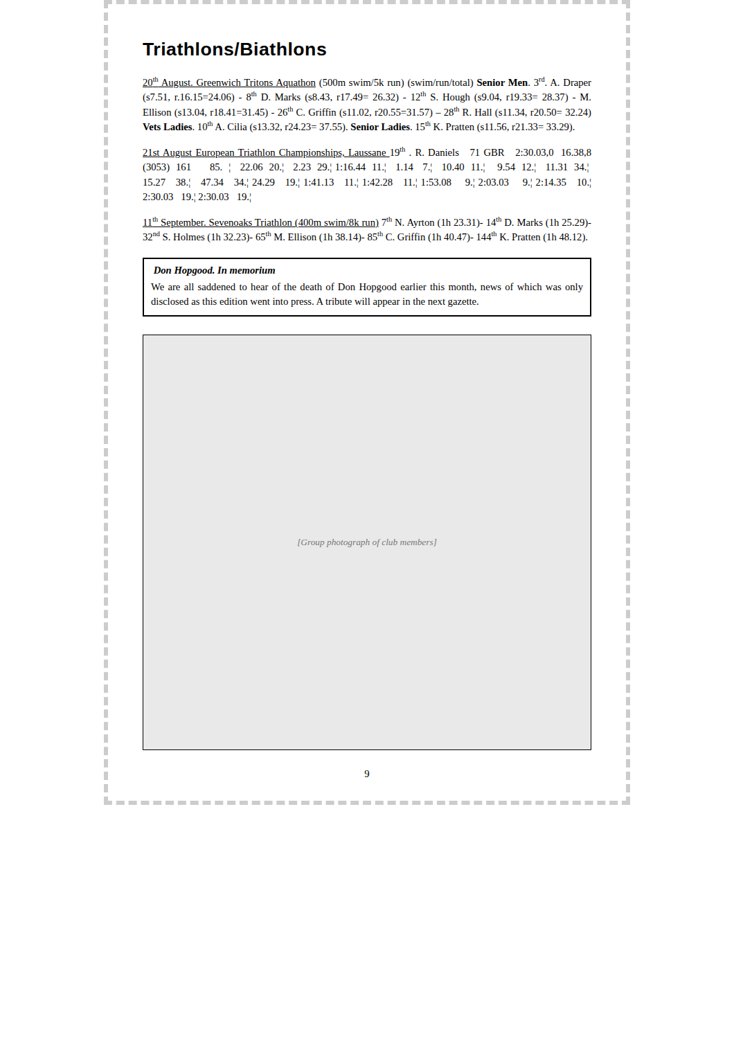Triathlons/Biathlons
20th August. Greenwich Tritons Aquathon (500m swim/5k run) (swim/run/total) Senior Men. 3rd. A. Draper (s7.51, r.16.15=24.06) - 8th D. Marks (s8.43, r17.49= 26.32) - 12th S. Hough (s9.04, r19.33= 28.37) - M. Ellison (s13.04, r18.41=31.45) - 26th C. Griffin (s11.02, r20.55=31.57) – 28th R. Hall (s11.34, r20.50= 32.24) Vets Ladies. 10th A. Cilia (s13.32, r24.23= 37.55). Senior Ladies. 15th K. Pratten (s11.56, r21.33= 33.29).
21st August European Triathlon Championships, Laussane 19th . R. Daniels 71 GBR 2:30.03,0 16.38,8 (3053) 161 85. ¦ 22.06 20.¦ 2.23 29.¦ 1:16.44 11.¦ 1.14 7.¦ 10.40 11.¦ 9.54 12.¦ 11.31 34.¦ 15.27 38.¦ 47.34 34.¦ 24.29 19.¦ 1:41.13 11.¦ 1:42.28 11.¦ 1:53.08 9.¦ 2:03.03 9.¦ 2:14.35 10.¦ 2:30.03 19.¦ 2:30.03 19.¦
11th September. Sevenoaks Triathlon (400m swim/8k run) 7th N. Ayrton (1h 23.31)- 14th D. Marks (1h 25.29)- 32nd S. Holmes (1h 32.23)- 65th M. Ellison (1h 38.14)- 85th C. Griffin (1h 40.47)- 144th K. Pratten (1h 48.12).
Don Hopgood. In memorium
We are all saddened to hear of the death of Don Hopgood earlier this month, news of which was only disclosed as this edition went into press. A tribute will appear in the next gazette.
[Group photograph of club members]
9